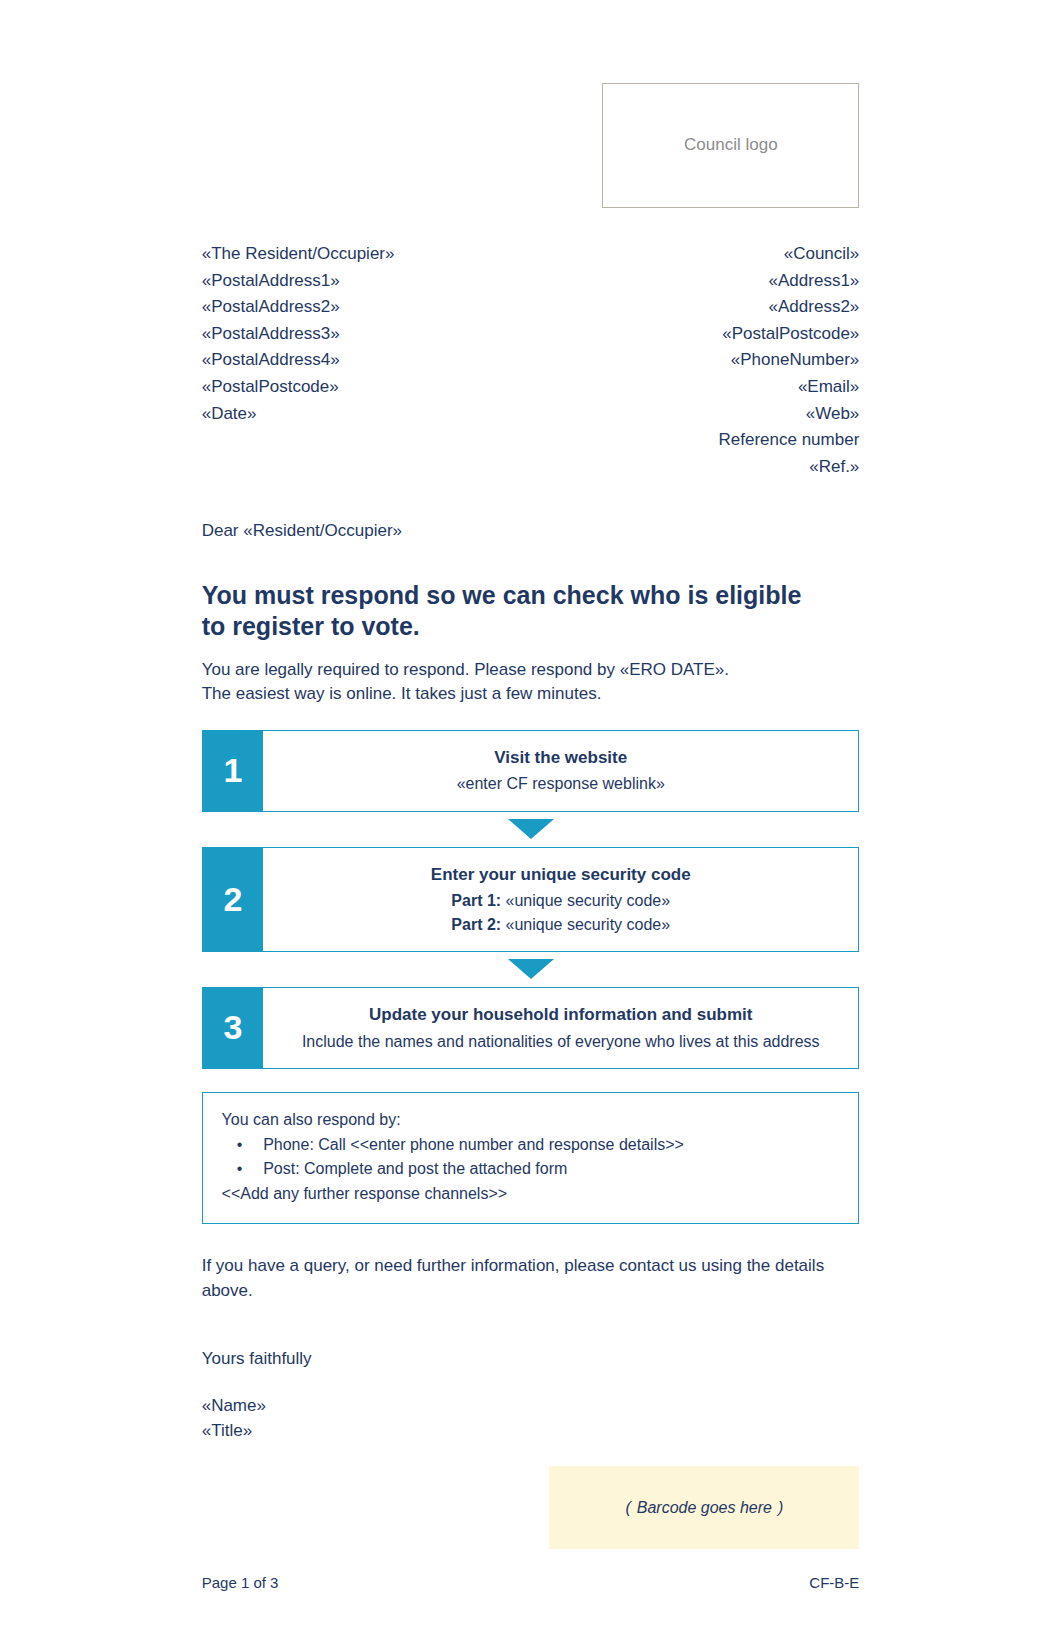Council logo
«The Resident/Occupier»
«PostalAddress1»
«PostalAddress2»
«PostalAddress3»
«PostalAddress4»
«PostalPostcode»
«Date»
«Council»
«Address1»
«Address2»
«PostalPostcode»
«PhoneNumber»
«Email»
«Web»
Reference number
«Ref.»
Dear «Resident/Occupier»
You must respond so we can check who is eligible to register to vote.
You are legally required to respond. Please respond by «ERO DATE».
The easiest way is online. It takes just a few minutes.
1
Visit the website
«enter CF response weblink»
2
Enter your unique security code
Part 1: «unique security code»
Part 2: «unique security code»
3
Update your household information and submit
Include the names and nationalities of everyone who lives at this address
You can also respond by:
Phone: Call <<enter phone number and response details>>
Post: Complete and post the attached form
<<Add any further response channels>>
If you have a query, or need further information, please contact us using the details above.
Yours faithfully
«Name»
«Title»
(Barcode goes here)
Page 1 of 3
CF-B-E